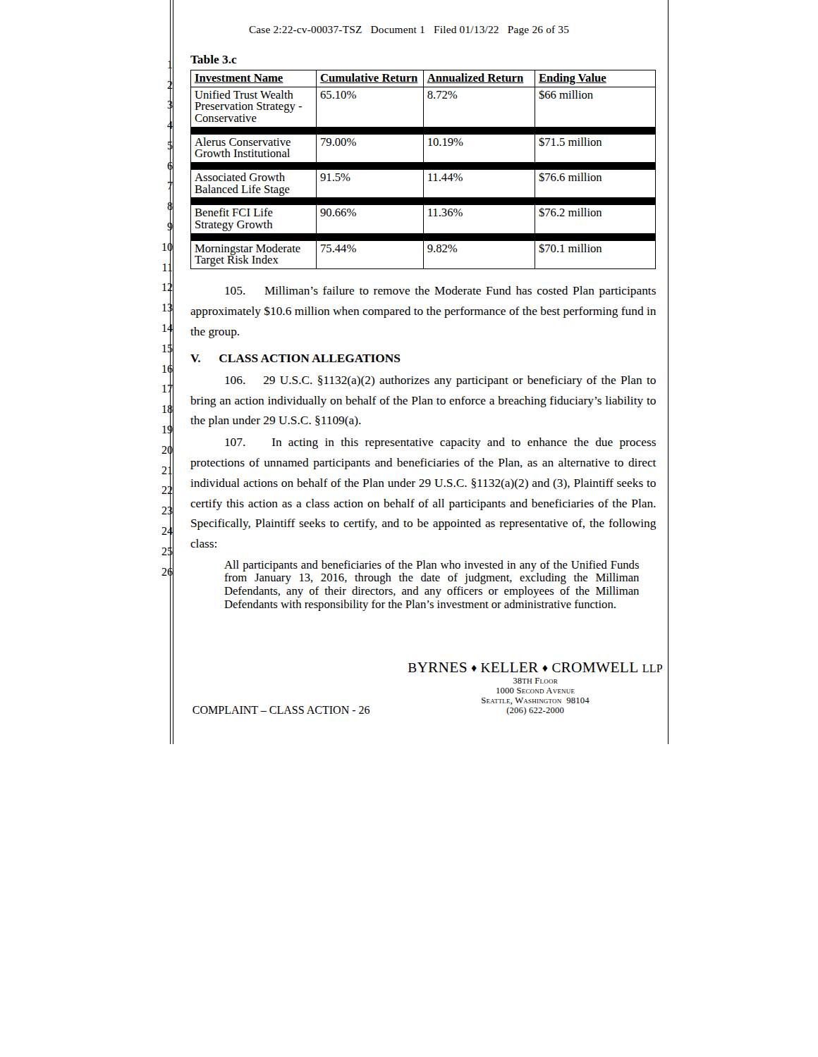Case 2:22-cv-00037-TSZ Document 1 Filed 01/13/22 Page 26 of 35
1
2
3
4
5
6
7
8
9
10
11
12
13
14
15
16
17
18
19
20
21
22
23
24
25
26
Table 3.c
| Investment Name | Cumulative Return | Annualized Return | Ending Value |
| --- | --- | --- | --- |
| Unified Trust Wealth Preservation Strategy - Conservative | 65.10% | 8.72% | $66 million |
| Alerus Conservative Growth Institutional | 79.00% | 10.19% | $71.5 million |
| Associated Growth Balanced Life Stage | 91.5% | 11.44% | $76.6 million |
| Benefit FCI Life Strategy Growth | 90.66% | 11.36% | $76.2 million |
| Morningstar Moderate Target Risk Index | 75.44% | 9.82% | $70.1 million |
105. Milliman’s failure to remove the Moderate Fund has costed Plan participants approximately $10.6 million when compared to the performance of the best performing fund in the group.
V. CLASS ACTION ALLEGATIONS
106. 29 U.S.C. §1132(a)(2) authorizes any participant or beneficiary of the Plan to bring an action individually on behalf of the Plan to enforce a breaching fiduciary’s liability to the plan under 29 U.S.C. §1109(a).
107. In acting in this representative capacity and to enhance the due process protections of unnamed participants and beneficiaries of the Plan, as an alternative to direct individual actions on behalf of the Plan under 29 U.S.C. §1132(a)(2) and (3), Plaintiff seeks to certify this action as a class action on behalf of all participants and beneficiaries of the Plan. Specifically, Plaintiff seeks to certify, and to be appointed as representative of, the following class:
All participants and beneficiaries of the Plan who invested in any of the Unified Funds from January 13, 2016, through the date of judgment, excluding the Milliman Defendants, any of their directors, and any officers or employees of the Milliman Defendants with responsibility for the Plan’s investment or administrative function.
COMPLAINT – CLASS ACTION - 26
BYRNES ♦ KELLER ♦ CROMWELL LLP
38TH Floor
1000 Second Avenue
Seattle, Washington 98104
(206) 622-2000